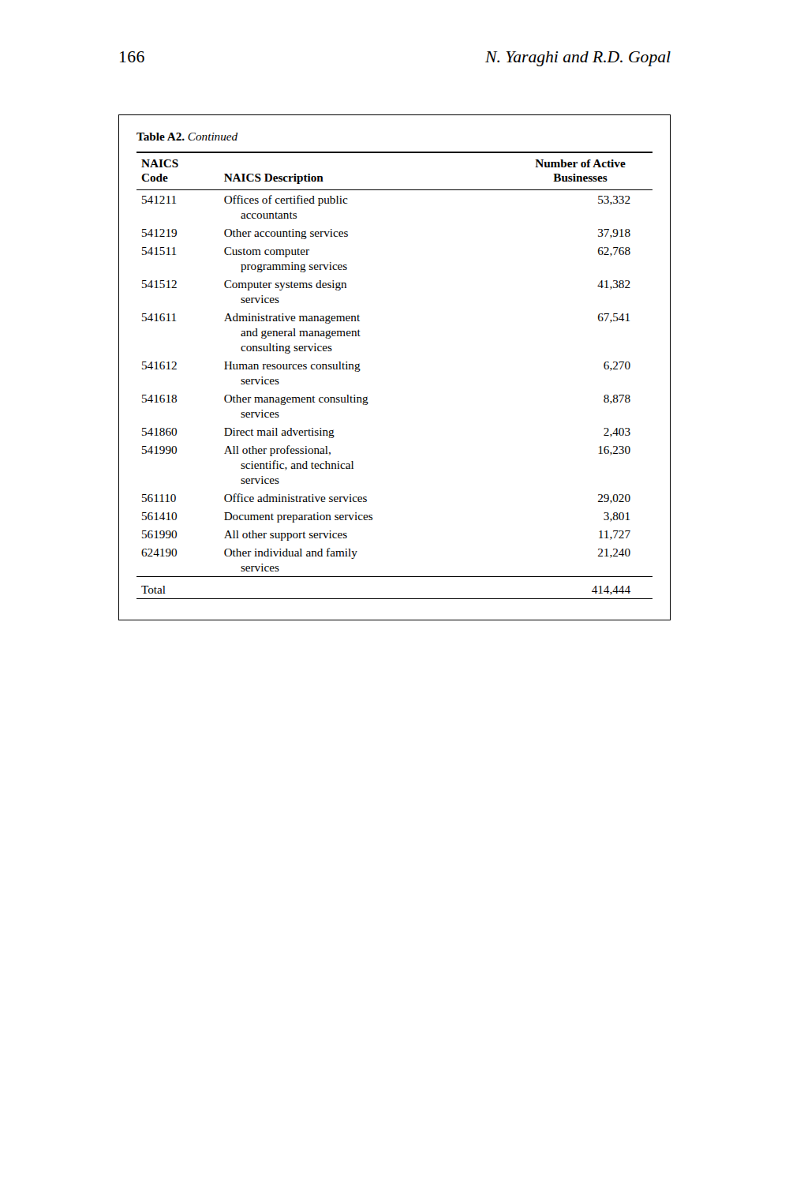166 N. Yaraghi and R.D. Gopal
Table A2. Continued
| NAICS Code | NAICS Description | Number of Active Businesses |
| --- | --- | --- |
| 541211 | Offices of certified public accountants | 53,332 |
| 541219 | Other accounting services | 37,918 |
| 541511 | Custom computer programming services | 62,768 |
| 541512 | Computer systems design services | 41,382 |
| 541611 | Administrative management and general management consulting services | 67,541 |
| 541612 | Human resources consulting services | 6,270 |
| 541618 | Other management consulting services | 8,878 |
| 541860 | Direct mail advertising | 2,403 |
| 541990 | All other professional, scientific, and technical services | 16,230 |
| 561110 | Office administrative services | 29,020 |
| 561410 | Document preparation services | 3,801 |
| 561990 | All other support services | 11,727 |
| 624190 | Other individual and family services | 21,240 |
| Total | | 414,444 |